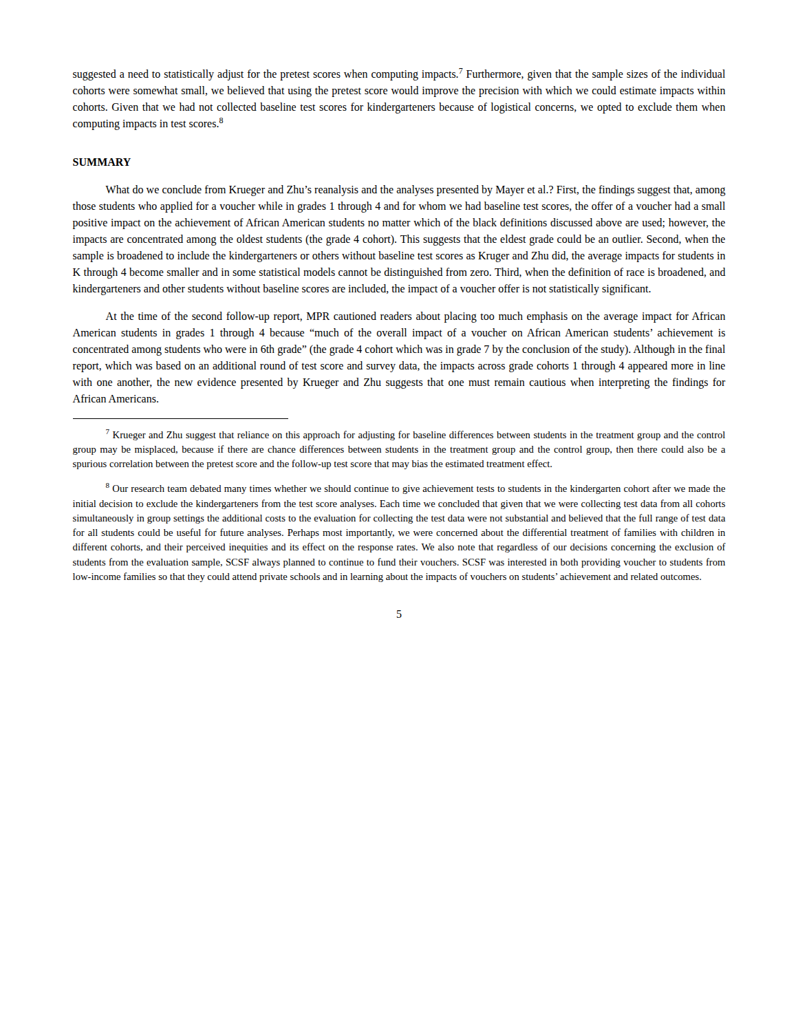suggested a need to statistically adjust for the pretest scores when computing impacts.7 Furthermore, given that the sample sizes of the individual cohorts were somewhat small, we believed that using the pretest score would improve the precision with which we could estimate impacts within cohorts. Given that we had not collected baseline test scores for kindergarteners because of logistical concerns, we opted to exclude them when computing impacts in test scores.8
SUMMARY
What do we conclude from Krueger and Zhu’s reanalysis and the analyses presented by Mayer et al.? First, the findings suggest that, among those students who applied for a voucher while in grades 1 through 4 and for whom we had baseline test scores, the offer of a voucher had a small positive impact on the achievement of African American students no matter which of the black definitions discussed above are used; however, the impacts are concentrated among the oldest students (the grade 4 cohort). This suggests that the eldest grade could be an outlier. Second, when the sample is broadened to include the kindergarteners or others without baseline test scores as Kruger and Zhu did, the average impacts for students in K through 4 become smaller and in some statistical models cannot be distinguished from zero. Third, when the definition of race is broadened, and kindergarteners and other students without baseline scores are included, the impact of a voucher offer is not statistically significant.
At the time of the second follow-up report, MPR cautioned readers about placing too much emphasis on the average impact for African American students in grades 1 through 4 because “much of the overall impact of a voucher on African American students’ achievement is concentrated among students who were in 6th grade” (the grade 4 cohort which was in grade 7 by the conclusion of the study). Although in the final report, which was based on an additional round of test score and survey data, the impacts across grade cohorts 1 through 4 appeared more in line with one another, the new evidence presented by Krueger and Zhu suggests that one must remain cautious when interpreting the findings for African Americans.
7 Krueger and Zhu suggest that reliance on this approach for adjusting for baseline differences between students in the treatment group and the control group may be misplaced, because if there are chance differences between students in the treatment group and the control group, then there could also be a spurious correlation between the pretest score and the follow-up test score that may bias the estimated treatment effect.
8 Our research team debated many times whether we should continue to give achievement tests to students in the kindergarten cohort after we made the initial decision to exclude the kindergarteners from the test score analyses. Each time we concluded that given that we were collecting test data from all cohorts simultaneously in group settings the additional costs to the evaluation for collecting the test data were not substantial and believed that the full range of test data for all students could be useful for future analyses. Perhaps most importantly, we were concerned about the differential treatment of families with children in different cohorts, and their perceived inequities and its effect on the response rates. We also note that regardless of our decisions concerning the exclusion of students from the evaluation sample, SCSF always planned to continue to fund their vouchers. SCSF was interested in both providing voucher to students from low-income families so that they could attend private schools and in learning about the impacts of vouchers on students’ achievement and related outcomes.
5